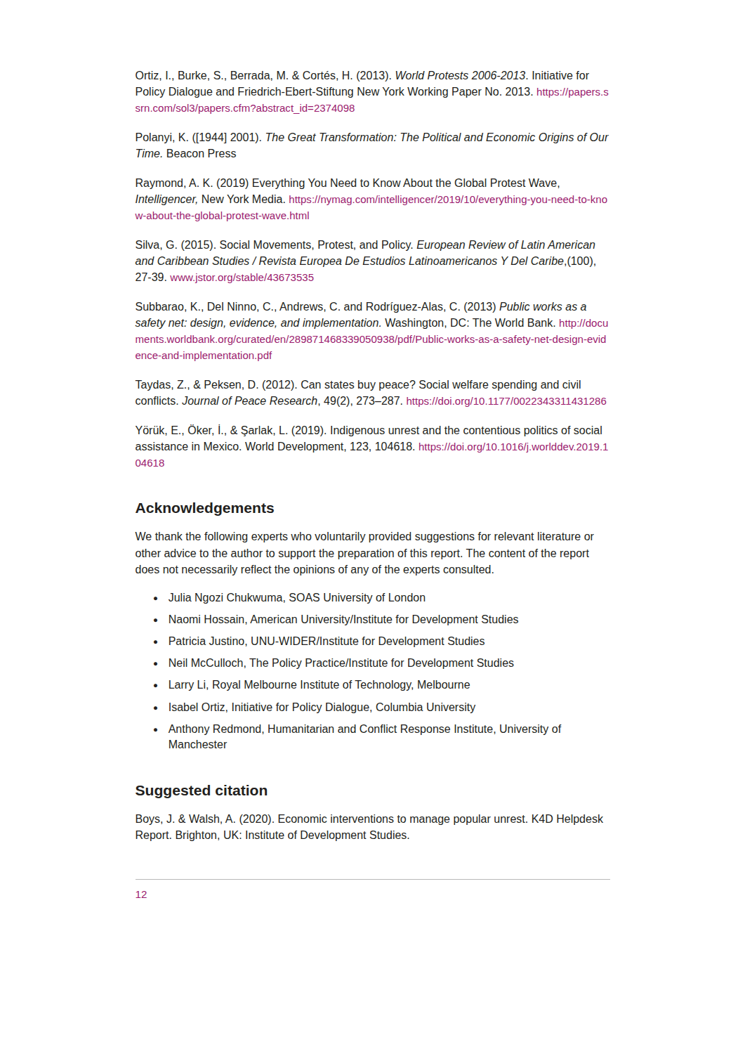Ortiz, I., Burke, S., Berrada, M. & Cortés, H. (2013). World Protests 2006-2013. Initiative for Policy Dialogue and Friedrich-Ebert-Stiftung New York Working Paper No. 2013. https://papers.ssrn.com/sol3/papers.cfm?abstract_id=2374098
Polanyi, K. ([1944] 2001). The Great Transformation: The Political and Economic Origins of Our Time. Beacon Press
Raymond, A. K. (2019) Everything You Need to Know About the Global Protest Wave, Intelligencer, New York Media. https://nymag.com/intelligencer/2019/10/everything-you-need-to-know-about-the-global-protest-wave.html
Silva, G. (2015). Social Movements, Protest, and Policy. European Review of Latin American and Caribbean Studies / Revista Europea De Estudios Latinoamericanos Y Del Caribe,(100), 27-39. www.jstor.org/stable/43673535
Subbarao, K., Del Ninno, C., Andrews, C. and Rodríguez-Alas, C. (2013) Public works as a safety net: design, evidence, and implementation. Washington, DC: The World Bank. http://documents.worldbank.org/curated/en/289871468339050938/pdf/Public-works-as-a-safety-net-design-evidence-and-implementation.pdf
Taydas, Z., & Peksen, D. (2012). Can states buy peace? Social welfare spending and civil conflicts. Journal of Peace Research, 49(2), 273–287. https://doi.org/10.1177/0022343311431286
Yörük, E., Öker, İ., & Şarlak, L. (2019). Indigenous unrest and the contentious politics of social assistance in Mexico. World Development, 123, 104618. https://doi.org/10.1016/j.worlddev.2019.104618
Acknowledgements
We thank the following experts who voluntarily provided suggestions for relevant literature or other advice to the author to support the preparation of this report. The content of the report does not necessarily reflect the opinions of any of the experts consulted.
Julia Ngozi Chukwuma, SOAS University of London
Naomi Hossain, American University/Institute for Development Studies
Patricia Justino, UNU-WIDER/Institute for Development Studies
Neil McCulloch, The Policy Practice/Institute for Development Studies
Larry Li, Royal Melbourne Institute of Technology, Melbourne
Isabel Ortiz, Initiative for Policy Dialogue, Columbia University
Anthony Redmond, Humanitarian and Conflict Response Institute, University of Manchester
Suggested citation
Boys, J. & Walsh, A. (2020). Economic interventions to manage popular unrest. K4D Helpdesk Report. Brighton, UK: Institute of Development Studies.
12